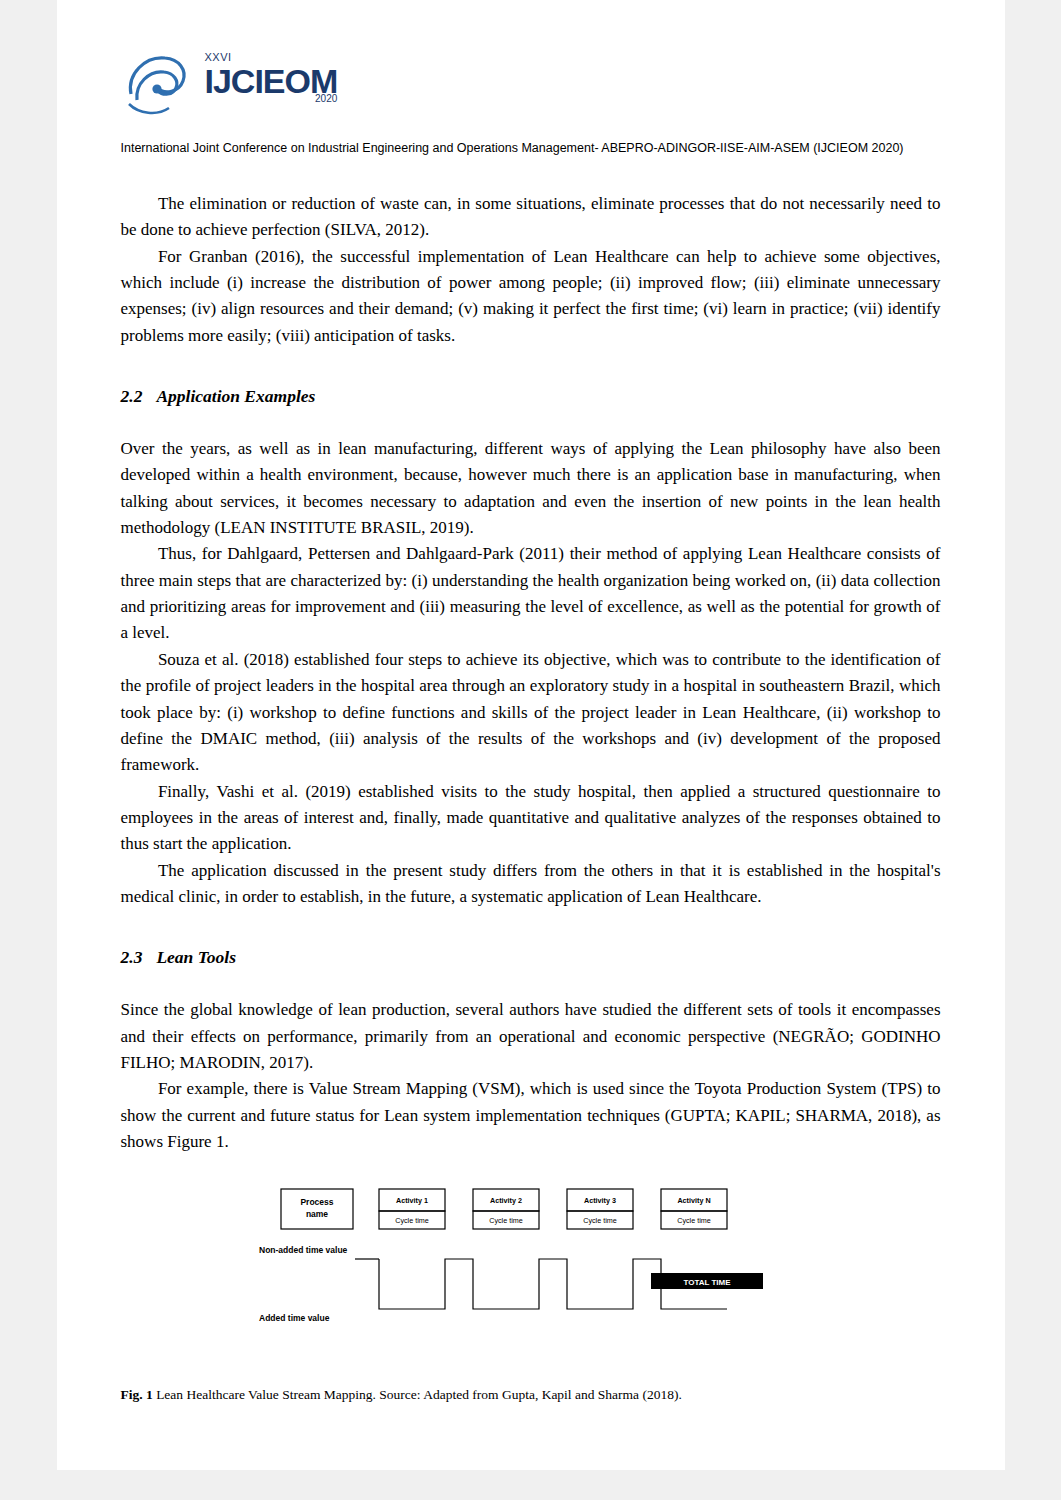XXVI
IJCIEOM
2020
International Joint Conference on Industrial Engineering and Operations Management- ABEPRO-ADINGOR-IISE-AIM-ASEM (IJCIEOM 2020)
The elimination or reduction of waste can, in some situations, eliminate processes that do not necessarily need to be done to achieve perfection (SILVA, 2012).
For Granban (2016), the successful implementation of Lean Healthcare can help to achieve some objectives, which include (i) increase the distribution of power among people; (ii) improved flow; (iii) eliminate unnecessary expenses; (iv) align resources and their demand; (v) making it perfect the first time; (vi) learn in practice; (vii) identify problems more easily; (viii) anticipation of tasks.
2.2 Application Examples
Over the years, as well as in lean manufacturing, different ways of applying the Lean philosophy have also been developed within a health environment, because, however much there is an application base in manufacturing, when talking about services, it becomes necessary to adaptation and even the insertion of new points in the lean health methodology (LEAN INSTITUTE BRASIL, 2019).
Thus, for Dahlgaard, Pettersen and Dahlgaard-Park (2011) their method of applying Lean Healthcare consists of three main steps that are characterized by: (i) understanding the health organization being worked on, (ii) data collection and prioritizing areas for improvement and (iii) measuring the level of excellence, as well as the potential for growth of a level.
Souza et al. (2018) established four steps to achieve its objective, which was to contribute to the identification of the profile of project leaders in the hospital area through an exploratory study in a hospital in southeastern Brazil, which took place by: (i) workshop to define functions and skills of the project leader in Lean Healthcare, (ii) workshop to define the DMAIC method, (iii) analysis of the results of the workshops and (iv) development of the proposed framework.
Finally, Vashi et al. (2019) established visits to the study hospital, then applied a structured questionnaire to employees in the areas of interest and, finally, made quantitative and qualitative analyzes of the responses obtained to thus start the application.
The application discussed in the present study differs from the others in that it is established in the hospital's medical clinic, in order to establish, in the future, a systematic application of Lean Healthcare.
2.3 Lean Tools
Since the global knowledge of lean production, several authors have studied the different sets of tools it encompasses and their effects on performance, primarily from an operational and economic perspective (NEGRÃO; GODINHO FILHO; MARODIN, 2017).
For example, there is Value Stream Mapping (VSM), which is used since the Toyota Production System (TPS) to show the current and future status for Lean system implementation techniques (GUPTA; KAPIL; SHARMA, 2018), as shows Figure 1.
Process name Activity 1 Cycle time Activity 2 Cycle time Activity 3 Cycle time Activity N Cycle time Non-added time value Added time value TOTAL TIME
Fig. 1 Lean Healthcare Value Stream Mapping. Source: Adapted from Gupta, Kapil and Sharma (2018).